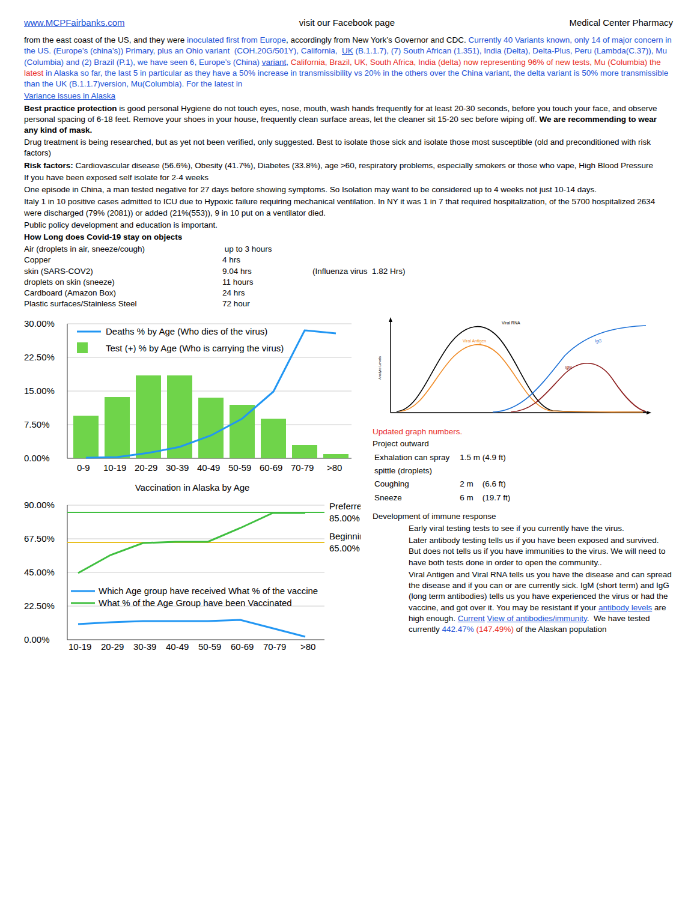www.MCPFairbanks.com
visit our Facebook page
Medical Center Pharmacy
from the east coast of the US, and they were inoculated first from Europe, accordingly from New York’s Governor and CDC. Currently 40 Variants known, only 14 of major concern in the US. (Europe’s (china’s)) Primary, plus an Ohio variant (COH.20G/501Y), California, UK (B.1.1.7), (7) South African (1.351), India (Delta), Delta-Plus, Peru (Lambda(C.37)), Mu (Columbia) and (2) Brazil (P.1), we have seen 6, Europe’s (China) variant, California, Brazil, UK, South Africa, India (delta) now representing 96% of new tests, Mu (Columbia) the latest in Alaska so far, the last 5 in particular as they have a 50% increase in transmissibility vs 20% in the others over the China variant, the delta variant is 50% more transmissible than the UK (B.1.1.7)version, Mu(Columbia). For the latest in
Variance issues in Alaska
Best practice protection is good personal Hygiene do not touch eyes, nose, mouth, wash hands frequently for at least 20-30 seconds, before you touch your face, and observe personal spacing of 6-18 feet. Remove your shoes in your house, frequently clean surface areas, let the cleaner sit 15-20 sec before wiping off. We are recommending to wear any kind of mask.
Drug treatment is being researched, but as yet not been verified, only suggested. Best to isolate those sick and isolate those most susceptible (old and preconditioned with risk factors)
Risk factors: Cardiovascular disease (56.6%), Obesity (41.7%), Diabetes (33.8%), age >60, respiratory problems, especially smokers or those who vape, High Blood Pressure
If you have been exposed self isolate for 2-4 weeks
One episode in China, a man tested negative for 27 days before showing symptoms. So Isolation may want to be considered up to 4 weeks not just 10-14 days.
Italy 1 in 10 positive cases admitted to ICU due to Hypoxic failure requiring mechanical ventilation. In NY it was 1 in 7 that required hospitalization, of the 5700 hospitalized 2634 were discharged (79% (2081)) or added (21%(553)), 9 in 10 put on a ventilator died.
Public policy development and education is important.
How Long does Covid-19 stay on objects
| Air (droplets in air, sneeze/cough) | up to 3 hours | |
| Copper | 4 hrs | |
| skin (SARS-COV2) | 9.04 hrs | (Influenza virus 1.82 Hrs) |
| droplets on skin (sneeze) | 11 hours | |
| Cardboard (Amazon Box) | 24 hrs | |
| Plastic surfaces/Stainless Steel | 72 hour | |
30.00% 22.50% 15.00% 7.50% 0.00% Deaths % by Age (Who dies of the virus) Test (+) % by Age (Who is carrying the virus) 0-9 10-19 20-29 30-39 40-49 50-59 60-69 70-79 >80
Vaccination in Alaska by Age
90.00% 67.50% 45.00% 22.50% 0.00% Which Age group have received What % of the vaccine What % of the Age Group have been Vaccinated Preferred Herd 85.00% Beginning Herd 65.00% 10-19 20-29 30-39 40-49 50-59 60-69 70-79 >80
Analyte Levels Viral RNA Viral Antigen IgG IgM
Updated graph numbers.
Project outward
| Exhalation can spray | 1.5 m (4.9 ft) |
| spittle (droplets) | |
| Coughing | 2 m (6.6 ft) |
| Sneeze | 6 m (19.7 ft) |
Development of immune response
Early viral testing tests to see if you currently have the virus.
Later antibody testing tells us if you have been exposed and survived. But does not tells us if you have immunities to the virus. We will need to have both tests done in order to open the community..
Viral Antigen and Viral RNA tells us you have the disease and can spread the disease and if you can or are currently sick. IgM (short term) and IgG (long term antibodies) tells us you have experienced the virus or had the vaccine, and got over it. You may be resistant if your antibody levels are high enough. Current View of antibodies/immunity. We have tested currently 442.47% (147.49%) of the Alaskan population